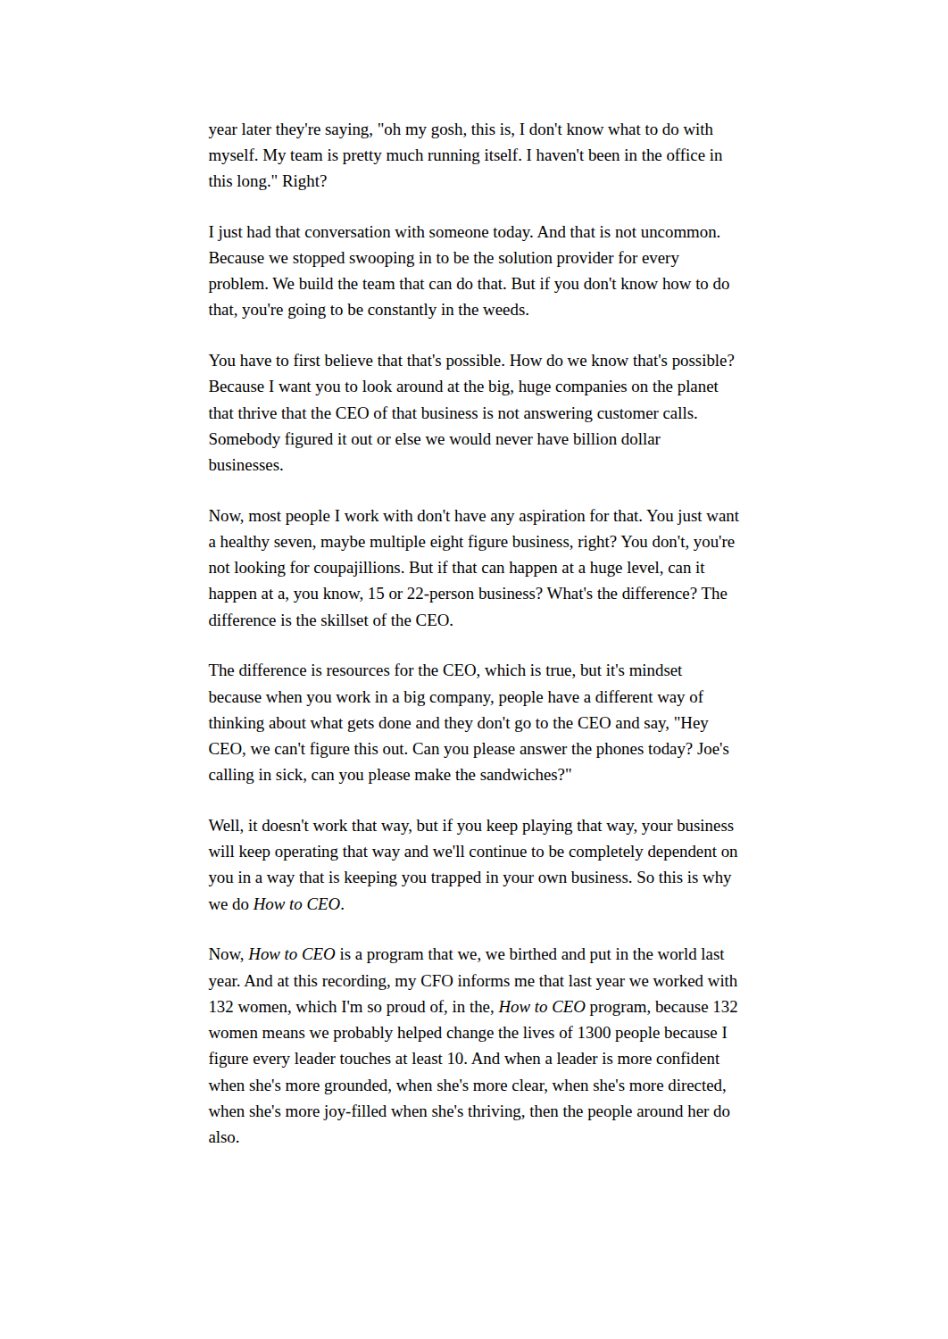year later they're saying, "oh my gosh, this is, I don't know what to do with myself. My team is pretty much running itself. I haven't been in the office in this long." Right?
I just had that conversation with someone today. And that is not uncommon. Because we stopped swooping in to be the solution provider for every problem. We build the team that can do that. But if you don't know how to do that, you're going to be constantly in the weeds.
You have to first believe that that's possible. How do we know that's possible? Because I want you to look around at the big, huge companies on the planet that thrive that the CEO of that business is not answering customer calls. Somebody figured it out or else we would never have billion dollar businesses.
Now, most people I work with don't have any aspiration for that. You just want a healthy seven, maybe multiple eight figure business, right? You don't, you're not looking for coupajillions. But if that can happen at a huge level, can it happen at a, you know, 15 or 22-person business? What's the difference? The difference is the skillset of the CEO.
The difference is resources for the CEO, which is true, but it's mindset because when you work in a big company, people have a different way of thinking about what gets done and they don't go to the CEO and say, "Hey CEO, we can't figure this out. Can you please answer the phones today? Joe's calling in sick, can you please make the sandwiches?"
Well, it doesn't work that way, but if you keep playing that way, your business will keep operating that way and we'll continue to be completely dependent on you in a way that is keeping you trapped in your own business. So this is why we do How to CEO.
Now, How to CEO is a program that we, we birthed and put in the world last year. And at this recording, my CFO informs me that last year we worked with 132 women, which I'm so proud of, in the, How to CEO program, because 132 women means we probably helped change the lives of 1300 people because I figure every leader touches at least 10. And when a leader is more confident when she's more grounded, when she's more clear, when she's more directed, when she's more joy-filled when she's thriving, then the people around her do also.